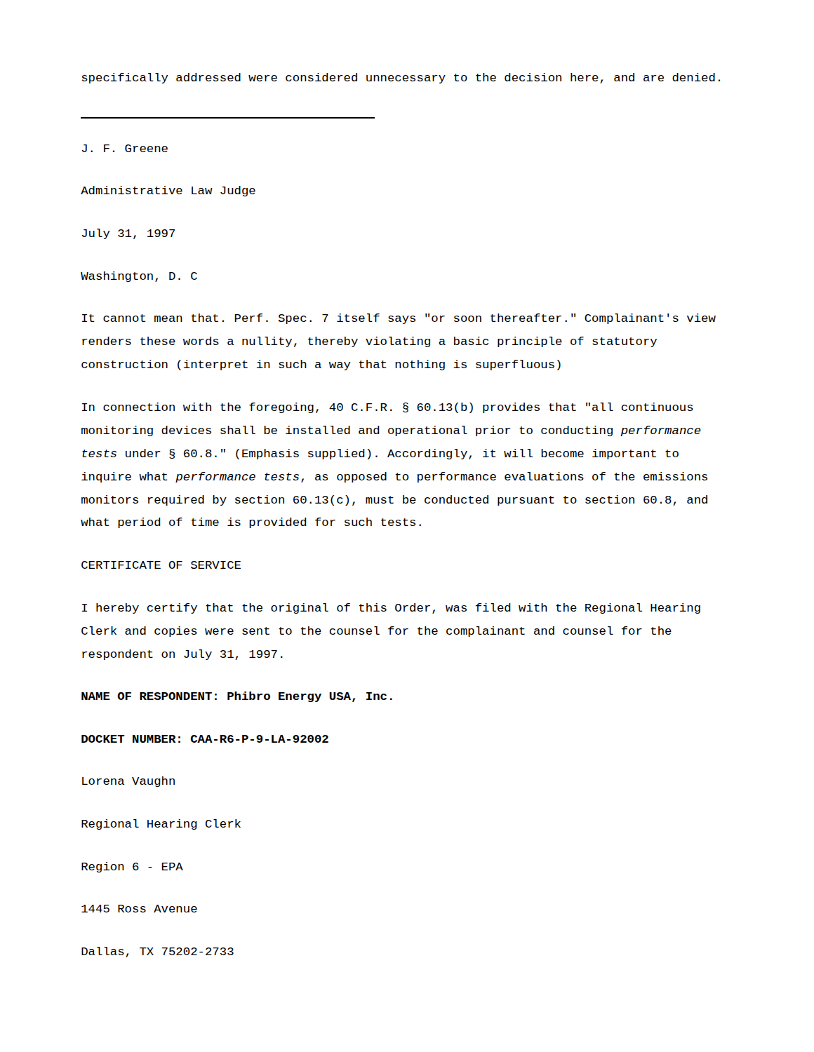specifically addressed were considered unnecessary to the decision here, and are denied.
J. F. Greene
Administrative Law Judge
July 31, 1997
Washington, D. C
It cannot mean that. Perf. Spec. 7 itself says "or soon thereafter." Complainant's view renders these words a nullity, thereby violating a basic principle of statutory construction (interpret in such a way that nothing is superfluous)
In connection with the foregoing, 40 C.F.R. § 60.13(b) provides that "all continuous monitoring devices shall be installed and operational prior to conducting performance tests under § 60.8." (Emphasis supplied). Accordingly, it will become important to inquire what performance tests, as opposed to performance evaluations of the emissions monitors required by section 60.13(c), must be conducted pursuant to section 60.8, and what period of time is provided for such tests.
CERTIFICATE OF SERVICE
I hereby certify that the original of this Order, was filed with the Regional Hearing Clerk and copies were sent to the counsel for the complainant and counsel for the respondent on July 31, 1997.
NAME OF RESPONDENT: Phibro Energy USA, Inc.
DOCKET NUMBER: CAA-R6-P-9-LA-92002
Lorena Vaughn
Regional Hearing Clerk
Region 6 - EPA
1445 Ross Avenue
Dallas, TX 75202-2733